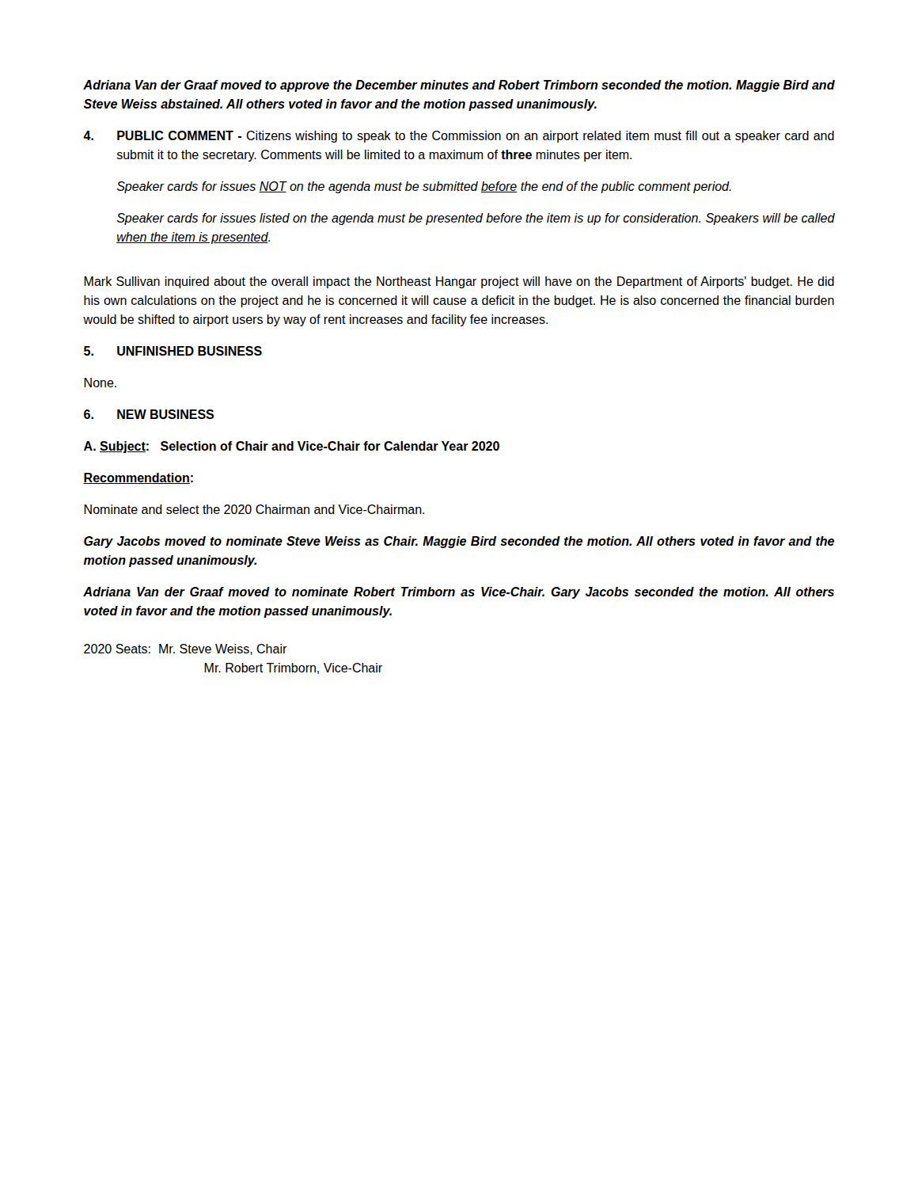Adriana Van der Graaf moved to approve the December minutes and Robert Trimborn seconded the motion. Maggie Bird and Steve Weiss abstained. All others voted in favor and the motion passed unanimously.
4.
PUBLIC COMMENT - Citizens wishing to speak to the Commission on an airport related item must fill out a speaker card and submit it to the secretary. Comments will be limited to a maximum of three minutes per item.
Speaker cards for issues NOT on the agenda must be submitted before the end of the public comment period.
Speaker cards for issues listed on the agenda must be presented before the item is up for consideration. Speakers will be called when the item is presented.
Mark Sullivan inquired about the overall impact the Northeast Hangar project will have on the Department of Airports' budget. He did his own calculations on the project and he is concerned it will cause a deficit in the budget. He is also concerned the financial burden would be shifted to airport users by way of rent increases and facility fee increases.
5. UNFINISHED BUSINESS
None.
6. NEW BUSINESS
A. Subject: Selection of Chair and Vice-Chair for Calendar Year 2020
Recommendation:
Nominate and select the 2020 Chairman and Vice-Chairman.
Gary Jacobs moved to nominate Steve Weiss as Chair. Maggie Bird seconded the motion. All others voted in favor and the motion passed unanimously.
Adriana Van der Graaf moved to nominate Robert Trimborn as Vice-Chair. Gary Jacobs seconded the motion. All others voted in favor and the motion passed unanimously.
2020 Seats: Mr. Steve Weiss, Chair
Mr. Robert Trimborn, Vice-Chair